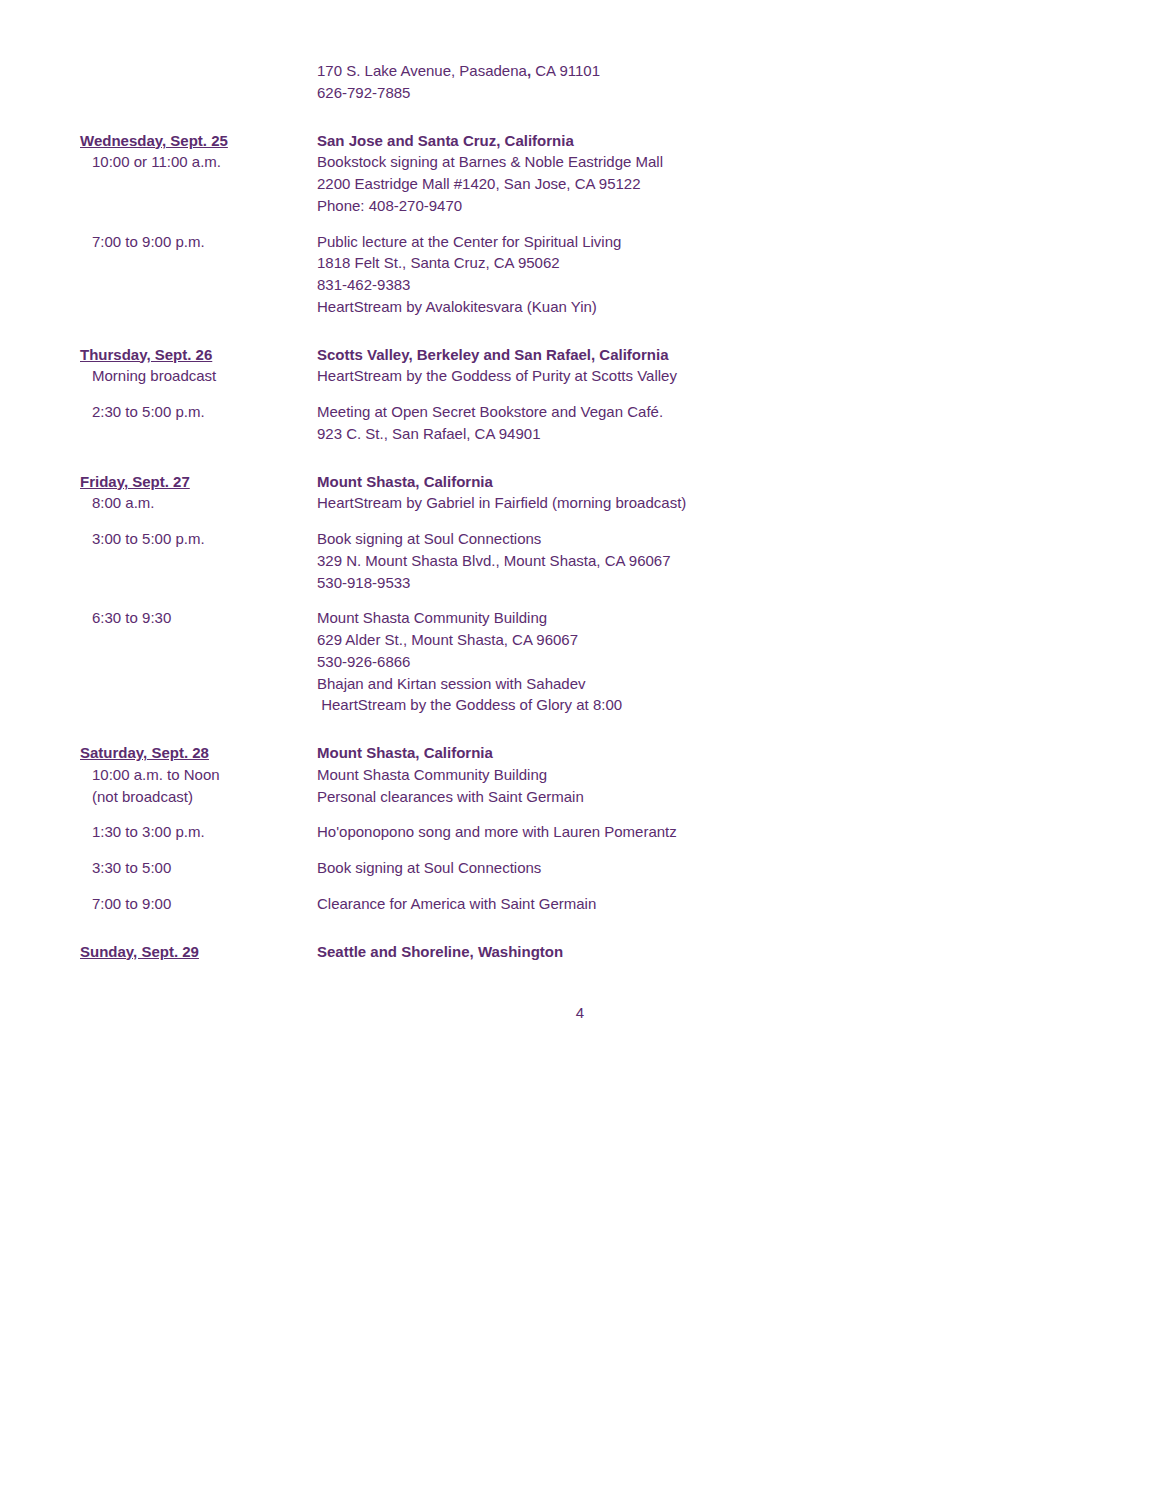| | 170 S. Lake Avenue, Pasadena , CA 91101 626-792-7885 |
| Wednesday, Sept. 25 | San Jose and Santa Cruz, California |
| 10:00 or 11:00 a.m. | Bookstock signing at Barnes & Noble Eastridge Mall 2200 Eastridge Mall #1420, San Jose, CA 95122 Phone: 408-270-9470 |
| 7:00 to 9:00 p.m. | Public lecture at the Center for Spiritual Living 1818 Felt St., Santa Cruz, CA 95062 831-462-9383 HeartStream by Avalokitesvara (Kuan Yin) |
| Thursday, Sept. 26 | Scotts Valley, Berkeley and San Rafael, California |
| Morning broadcast | HeartStream by the Goddess of Purity at Scotts Valley |
| 2:30 to 5:00 p.m. | Meeting at Open Secret Bookstore and Vegan Café. 923 C. St., San Rafael, CA 94901 |
| Friday, Sept. 27 | Mount Shasta, California |
| 8:00 a.m. | HeartStream by Gabriel in Fairfield (morning broadcast) |
| 3:00 to 5:00 p.m. | Book signing at Soul Connections 329 N. Mount Shasta Blvd., Mount Shasta, CA 96067 530-918-9533 |
| 6:30 to 9:30 | Mount Shasta Community Building 629 Alder St., Mount Shasta, CA 96067 530-926-6866 Bhajan and Kirtan session with Sahadev HeartStream by the Goddess of Glory at 8:00 |
| Saturday, Sept. 28 | Mount Shasta, California |
| 10:00 a.m. to Noon (not broadcast) | Mount Shasta Community Building Personal clearances with Saint Germain |
| 1:30 to 3:00 p.m. | Ho'oponopono song and more with Lauren Pomerantz |
| 3:30 to 5:00 | Book signing at Soul Connections |
| 7:00 to 9:00 | Clearance for America with Saint Germain |
| Sunday, Sept. 29 | Seattle and Shoreline, Washington |
4